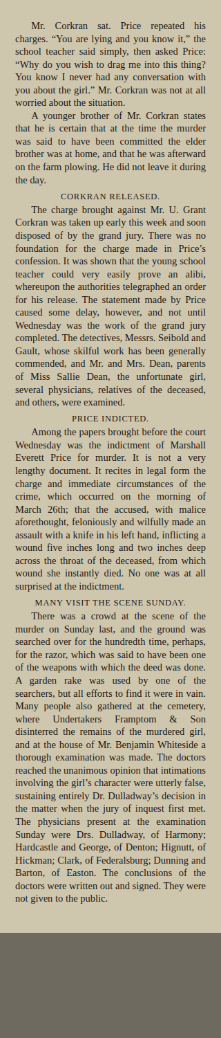Mr. Corkran sat. Price repeated his charges. “You are lying and you know it,” the school teacher said simply, then asked Price: “Why do you wish to drag me into this thing? You know I never had any conversation with you about the girl.” Mr. Corkran was not at all worried about the situation.
A younger brother of Mr. Corkran states that he is certain that at the time the murder was said to have been committed the elder brother was at home, and that he was afterward on the farm plowing. He did not leave it during the day.
Corkran Released.
The charge brought against Mr. U. Grant Corkran was taken up early this week and soon disposed of by the grand jury. There was no foundation for the charge made in Price’s confession. It was shown that the young school teacher could very easily prove an alibi, whereupon the authorities telegraphed an order for his release. The statement made by Price caused some delay, however, and not until Wednesday was the work of the grand jury completed. The detectives, Messrs. Seibold and Gault, whose skilful work has been generally commended, and Mr. and Mrs. Dean, parents of Miss Sallie Dean, the unfortunate girl, several physicians, relatives of the deceased, and others, were examined.
Price Indicted.
Among the papers brought before the court Wednesday was the indictment of Marshall Everett Price for murder. It is not a very lengthy document. It recites in legal form the charge and immediate circumstances of the crime, which occurred on the morning of March 26th; that the accused, with malice aforethought, feloniously and wilfully made an assault with a knife in his left hand, inflicting a wound five inches long and two inches deep across the throat of the deceased, from which wound she instantly died. No one was at all surprised at the indictment.
Many Visit the Scene Sunday.
There was a crowd at the scene of the murder on Sunday last, and the ground was searched over for the hundredth time, perhaps, for the razor, which was said to have been one of the weapons with which the deed was done. A garden rake was used by one of the searchers, but all efforts to find it were in vain. Many people also gathered at the cemetery, where Undertakers Framptom & Son disinterred the remains of the murdered girl, and at the house of Mr. Benjamin Whiteside a thorough examination was made. The doctors reached the unanimous opinion that intimations involving the girl’s character were utterly false, sustaining entirely Dr. Dulladway’s decision in the matter when the jury of inquest first met. The physicians present at the examination Sunday were Drs. Dulladway, of Harmony; Hardcastle and George, of Denton; Hignutt, of Hickman; Clark, of Federalsburg; Dunning and Barton, of Easton. The conclusions of the doctors were written out and signed. They were not given to the public.